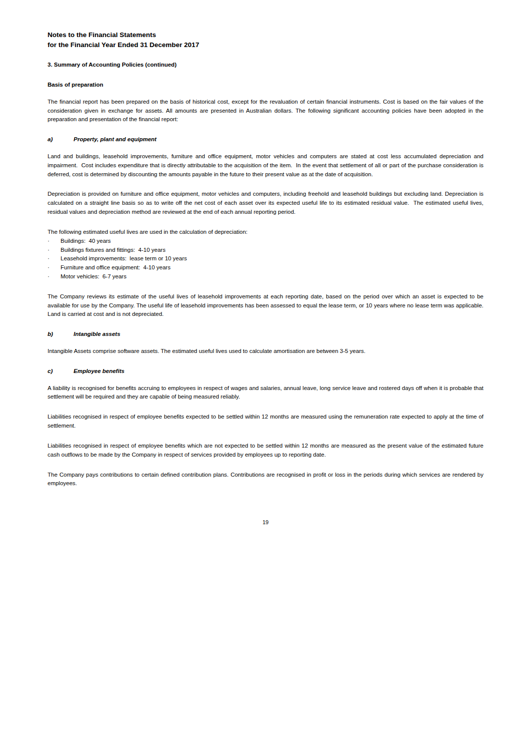Notes to the Financial Statements
for the Financial Year Ended 31 December 2017
3. Summary of Accounting Policies (continued)
Basis of preparation
The financial report has been prepared on the basis of historical cost, except for the revaluation of certain financial instruments. Cost is based on the fair values of the consideration given in exchange for assets. All amounts are presented in Australian dollars. The following significant accounting policies have been adopted in the preparation and presentation of the financial report:
a) Property, plant and equipment
Land and buildings, leasehold improvements, furniture and office equipment, motor vehicles and computers are stated at cost less accumulated depreciation and impairment. Cost includes expenditure that is directly attributable to the acquisition of the item. In the event that settlement of all or part of the purchase consideration is deferred, cost is determined by discounting the amounts payable in the future to their present value as at the date of acquisition.
Depreciation is provided on furniture and office equipment, motor vehicles and computers, including freehold and leasehold buildings but excluding land. Depreciation is calculated on a straight line basis so as to write off the net cost of each asset over its expected useful life to its estimated residual value. The estimated useful lives, residual values and depreciation method are reviewed at the end of each annual reporting period.
The following estimated useful lives are used in the calculation of depreciation:
·Buildings: 40 years
·Buildings fixtures and fittings: 4-10 years
·Leasehold improvements: lease term or 10 years
·Furniture and office equipment: 4-10 years
·Motor vehicles: 6-7 years
The Company reviews its estimate of the useful lives of leasehold improvements at each reporting date, based on the period over which an asset is expected to be available for use by the Company. The useful life of leasehold improvements has been assessed to equal the lease term, or 10 years where no lease term was applicable. Land is carried at cost and is not depreciated.
b) Intangible assets
Intangible Assets comprise software assets. The estimated useful lives used to calculate amortisation are between 3-5 years.
c) Employee benefits
A liability is recognised for benefits accruing to employees in respect of wages and salaries, annual leave, long service leave and rostered days off when it is probable that settlement will be required and they are capable of being measured reliably.
Liabilities recognised in respect of employee benefits expected to be settled within 12 months are measured using the remuneration rate expected to apply at the time of settlement.
Liabilities recognised in respect of employee benefits which are not expected to be settled within 12 months are measured as the present value of the estimated future cash outflows to be made by the Company in respect of services provided by employees up to reporting date.
The Company pays contributions to certain defined contribution plans. Contributions are recognised in profit or loss in the periods during which services are rendered by employees.
19